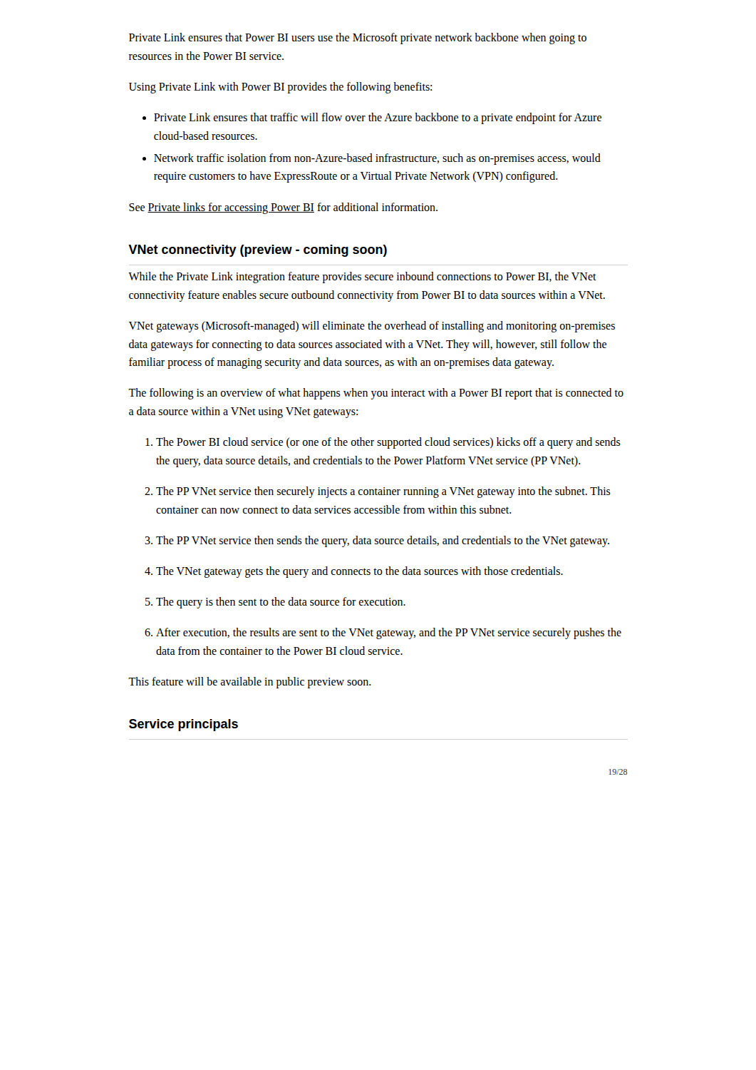Private Link ensures that Power BI users use the Microsoft private network backbone when going to resources in the Power BI service.
Using Private Link with Power BI provides the following benefits:
Private Link ensures that traffic will flow over the Azure backbone to a private endpoint for Azure cloud-based resources.
Network traffic isolation from non-Azure-based infrastructure, such as on-premises access, would require customers to have ExpressRoute or a Virtual Private Network (VPN) configured.
See Private links for accessing Power BI for additional information.
VNet connectivity (preview - coming soon)
While the Private Link integration feature provides secure inbound connections to Power BI, the VNet connectivity feature enables secure outbound connectivity from Power BI to data sources within a VNet.
VNet gateways (Microsoft-managed) will eliminate the overhead of installing and monitoring on-premises data gateways for connecting to data sources associated with a VNet. They will, however, still follow the familiar process of managing security and data sources, as with an on-premises data gateway.
The following is an overview of what happens when you interact with a Power BI report that is connected to a data source within a VNet using VNet gateways:
The Power BI cloud service (or one of the other supported cloud services) kicks off a query and sends the query, data source details, and credentials to the Power Platform VNet service (PP VNet).
The PP VNet service then securely injects a container running a VNet gateway into the subnet. This container can now connect to data services accessible from within this subnet.
The PP VNet service then sends the query, data source details, and credentials to the VNet gateway.
The VNet gateway gets the query and connects to the data sources with those credentials.
The query is then sent to the data source for execution.
After execution, the results are sent to the VNet gateway, and the PP VNet service securely pushes the data from the container to the Power BI cloud service.
This feature will be available in public preview soon.
Service principals
19/28